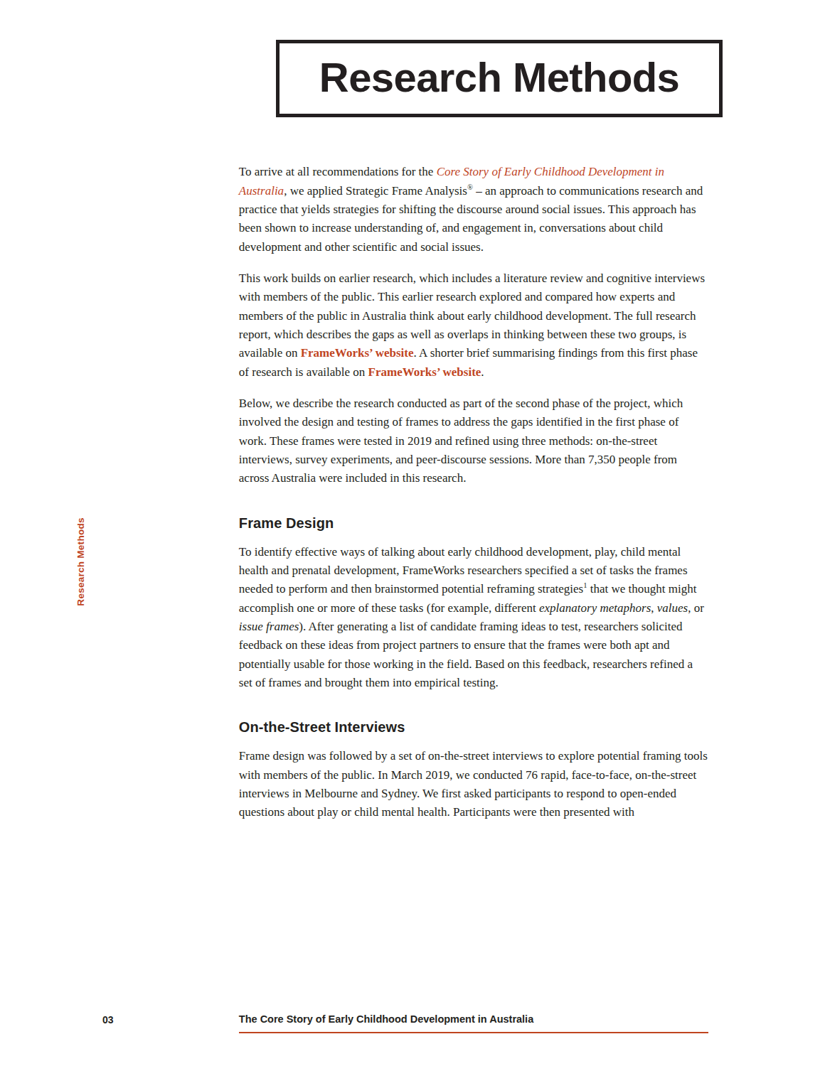Research Methods
Research Methods
To arrive at all recommendations for the Core Story of Early Childhood Development in Australia, we applied Strategic Frame Analysis® – an approach to communications research and practice that yields strategies for shifting the discourse around social issues. This approach has been shown to increase understanding of, and engagement in, conversations about child development and other scientific and social issues.
This work builds on earlier research, which includes a literature review and cognitive interviews with members of the public. This earlier research explored and compared how experts and members of the public in Australia think about early childhood development. The full research report, which describes the gaps as well as overlaps in thinking between these two groups, is available on FrameWorks’ website. A shorter brief summarising findings from this first phase of research is available on FrameWorks’ website.
Below, we describe the research conducted as part of the second phase of the project, which involved the design and testing of frames to address the gaps identified in the first phase of work. These frames were tested in 2019 and refined using three methods: on-the-street interviews, survey experiments, and peer-discourse sessions. More than 7,350 people from across Australia were included in this research.
Frame Design
To identify effective ways of talking about early childhood development, play, child mental health and prenatal development, FrameWorks researchers specified a set of tasks the frames needed to perform and then brainstormed potential reframing strategies1 that we thought might accomplish one or more of these tasks (for example, different explanatory metaphors, values, or issue frames). After generating a list of candidate framing ideas to test, researchers solicited feedback on these ideas from project partners to ensure that the frames were both apt and potentially usable for those working in the field. Based on this feedback, researchers refined a set of frames and brought them into empirical testing.
On-the-Street Interviews
Frame design was followed by a set of on-the-street interviews to explore potential framing tools with members of the public. In March 2019, we conducted 76 rapid, face-to-face, on-the-street interviews in Melbourne and Sydney. We first asked participants to respond to open-ended questions about play or child mental health. Participants were then presented with
03
The Core Story of Early Childhood Development in Australia